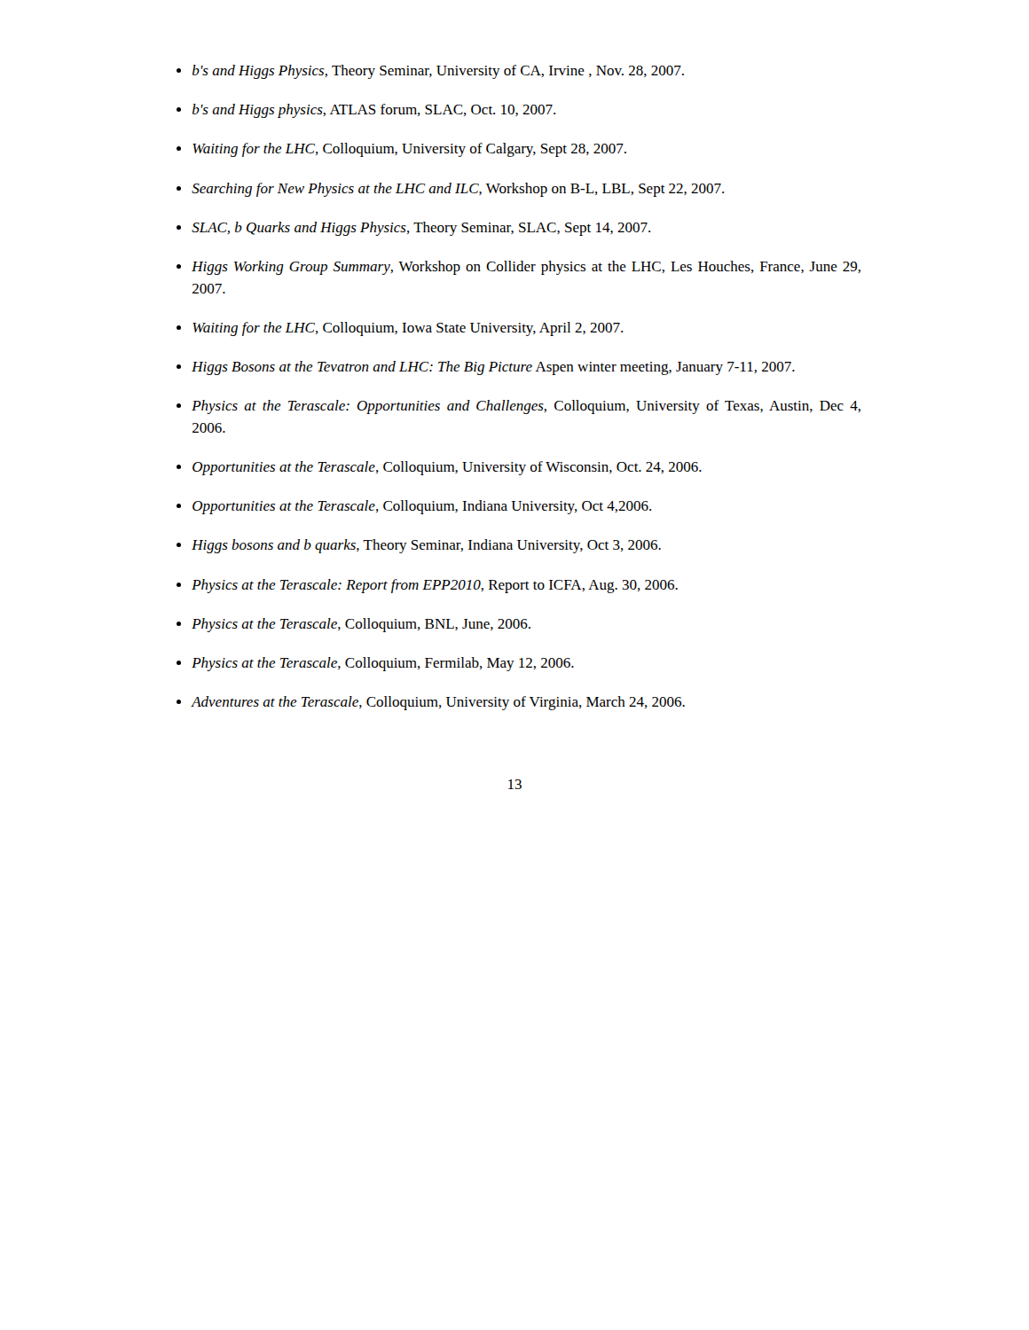b's and Higgs Physics, Theory Seminar, University of CA, Irvine , Nov. 28, 2007.
b's and Higgs physics, ATLAS forum, SLAC, Oct. 10, 2007.
Waiting for the LHC, Colloquium, University of Calgary, Sept 28, 2007.
Searching for New Physics at the LHC and ILC, Workshop on B-L, LBL, Sept 22, 2007.
SLAC, b Quarks and Higgs Physics, Theory Seminar, SLAC, Sept 14, 2007.
Higgs Working Group Summary, Workshop on Collider physics at the LHC, Les Houches, France, June 29, 2007.
Waiting for the LHC, Colloquium, Iowa State University, April 2, 2007.
Higgs Bosons at the Tevatron and LHC: The Big Picture Aspen winter meeting, January 7-11, 2007.
Physics at the Terascale: Opportunities and Challenges, Colloquium, University of Texas, Austin, Dec 4, 2006.
Opportunities at the Terascale, Colloquium, University of Wisconsin, Oct. 24, 2006.
Opportunities at the Terascale, Colloquium, Indiana University, Oct 4,2006.
Higgs bosons and b quarks, Theory Seminar, Indiana University, Oct 3, 2006.
Physics at the Terascale: Report from EPP2010, Report to ICFA, Aug. 30, 2006.
Physics at the Terascale, Colloquium, BNL, June, 2006.
Physics at the Terascale, Colloquium, Fermilab, May 12, 2006.
Adventures at the Terascale, Colloquium, University of Virginia, March 24, 2006.
13